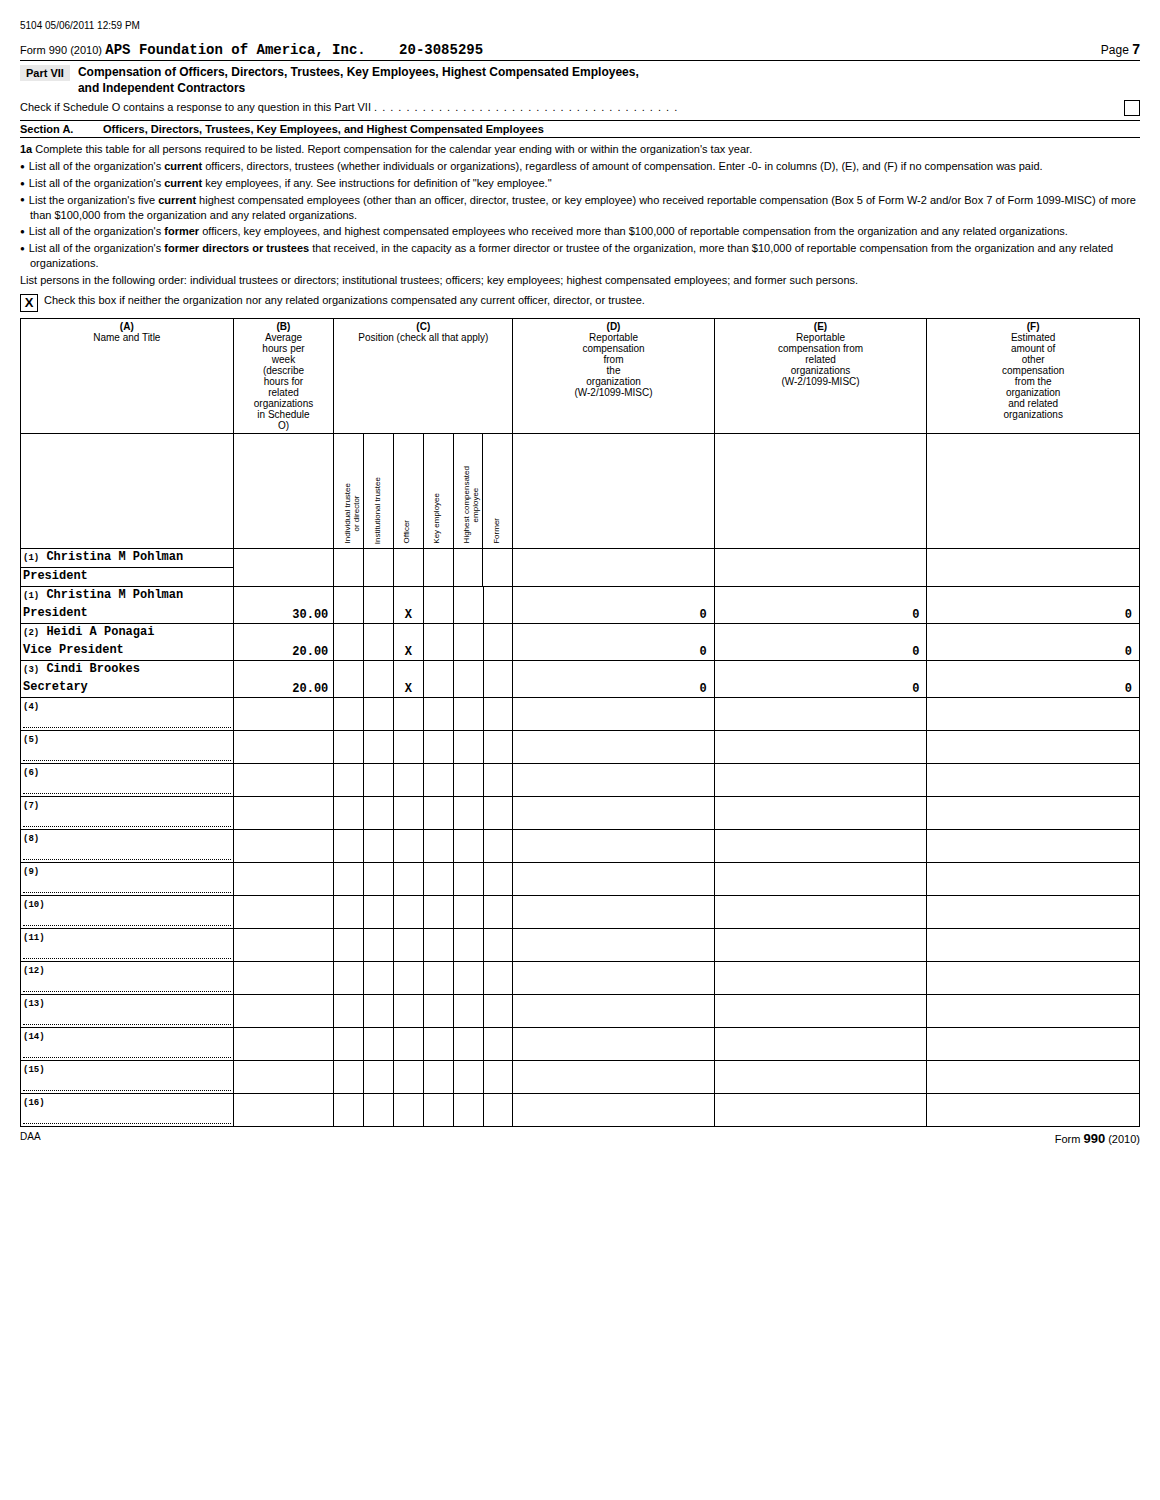5104 05/06/2011 12:59 PM
Form 990 (2010) APS Foundation of America, Inc. 20-3085295
Page 7
Part VII
Compensation of Officers, Directors, Trustees, Key Employees, Highest Compensated Employees,
and Independent Contractors
Check if Schedule O contains a response to any question in this Part VII . . . . . . . . . . . . . . . . . . . . . . . . . . . . . . . . . . . . . .
Section A. Officers, Directors, Trustees, Key Employees, and Highest Compensated Employees
1a Complete this table for all persons required to be listed. Report compensation for the calendar year ending with or within the organization's tax year.
List all of the organization's current officers, directors, trustees (whether individuals or organizations), regardless of amount of compensation. Enter -0- in columns (D), (E), and (F) if no compensation was paid.
List all of the organization's current key employees, if any. See instructions for definition of "key employee."
List the organization's five current highest compensated employees (other than an officer, director, trustee, or key employee) who received reportable compensation (Box 5 of Form W-2 and/or Box 7 of Form 1099-MISC) of more than $100,000 from the organization and any related organizations.
List all of the organization's former officers, key employees, and highest compensated employees who received more than $100,000 of reportable compensation from the organization and any related organizations.
List all of the organization's former directors or trustees that received, in the capacity as a former director or trustee of the organization, more than $10,000 of reportable compensation from the organization and any related organizations.
List persons in the following order: individual trustees or directors; institutional trustees; officers; key employees; highest compensated employees; and former such persons.
X Check this box if neither the organization nor any related organizations compensated any current officer, director, or trustee.
| (A) Name and Title | (B) Average hours per week (describe hours for related organizations in Schedule O) | (C) Position (check all that apply) | (D) Reportable compensation from the organization (W-2/1099-MISC) | (E) Reportable compensation from related organizations (W-2/1099-MISC) | (F) Estimated amount of other compensation from the organization and related organizations |
| --- | --- | --- | --- | --- | --- |
| | | Individual trustee or director | Institutional trustee | Officer | Key employee | Highest compensated employee | Former | | | |
| (1) Christina M Pohlman | | | | | | | | | | |
| President |
Because the original layout merges name/title into one cell with hours and X marks aligned to the title line, we render the data rows as a separate table matching column widths.
| (1) Christina M Pohlman President | 30.00 | | | X | | | | 0 | 0 | 0 |
| (2) Heidi A Ponagai Vice President | 20.00 | | | X | | | | 0 | 0 | 0 |
| (3) Cindi Brookes Secretary | 20.00 | | | X | | | | 0 | 0 | 0 |
| (4) | | | | | | | | | | |
| (5) | | | | | | | | | | |
| (6) | | | | | | | | | | |
| (7) | | | | | | | | | | |
| (8) | | | | | | | | | | |
| (9) | | | | | | | | | | |
| (10) | | | | | | | | | | |
| (11) | | | | | | | | | | |
| (12) | | | | | | | | | | |
| (13) | | | | | | | | | | |
| (14) | | | | | | | | | | |
| (15) | | | | | | | | | | |
| (16) | | | | | | | | | | |
DAA
Form 990 (2010)